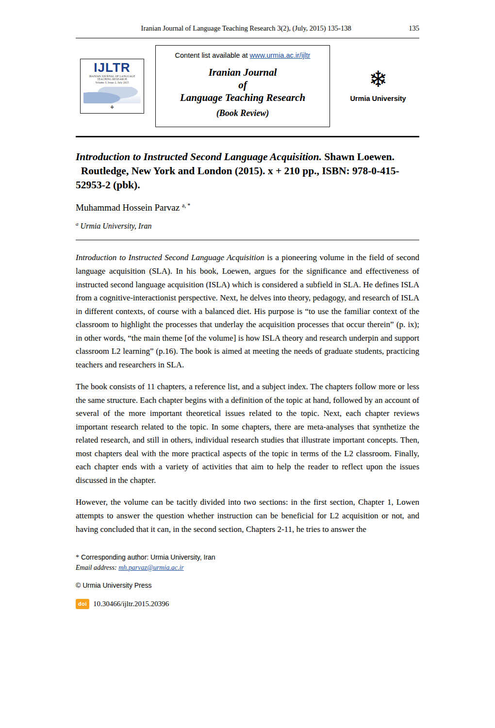Iranian Journal of Language Teaching Research 3(2), (July, 2015) 135-138 135
IJLTR
IRANIAN JOURNAL OF LANGUAGE TEACHING RESEARCH
Volume 3, Issue 2, July 2015
❖
Content list available at www.urmia.ac.ir/ijltr
Iranian Journal
of
Language Teaching Research
(Book Review)
❄
Urmia University
Introduction to Instructed Second Language Acquisition. Shawn Loewen. Routledge, New York and London (2015). x + 210 pp., ISBN: 978-0-415-52953-2 (pbk).
Muhammad Hossein Parvaz a, *
a Urmia University, Iran
Introduction to Instructed Second Language Acquisition is a pioneering volume in the field of second language acquisition (SLA). In his book, Loewen, argues for the significance and effectiveness of instructed second language acquisition (ISLA) which is considered a subfield in SLA. He defines ISLA from a cognitive-interactionist perspective. Next, he delves into theory, pedagogy, and research of ISLA in different contexts, of course with a balanced diet. His purpose is “to use the familiar context of the classroom to highlight the processes that underlay the acquisition processes that occur therein” (p. ix); in other words, “the main theme [of the volume] is how ISLA theory and research underpin and support classroom L2 learning” (p.16). The book is aimed at meeting the needs of graduate students, practicing teachers and researchers in SLA.
The book consists of 11 chapters, a reference list, and a subject index. The chapters follow more or less the same structure. Each chapter begins with a definition of the topic at hand, followed by an account of several of the more important theoretical issues related to the topic. Next, each chapter reviews important research related to the topic. In some chapters, there are meta-analyses that synthetize the related research, and still in others, individual research studies that illustrate important concepts. Then, most chapters deal with the more practical aspects of the topic in terms of the L2 classroom. Finally, each chapter ends with a variety of activities that aim to help the reader to reflect upon the issues discussed in the chapter.
However, the volume can be tacitly divided into two sections: in the first section, Chapter 1, Lowen attempts to answer the question whether instruction can be beneficial for L2 acquisition or not, and having concluded that it can, in the second section, Chapters 2-11, he tries to answer the
* Corresponding author: Urmia University, Iran
Email address: mh.parvaz@urmia.ac.ir
© Urmia University Press
doi 10.30466/ijltr.2015.20396